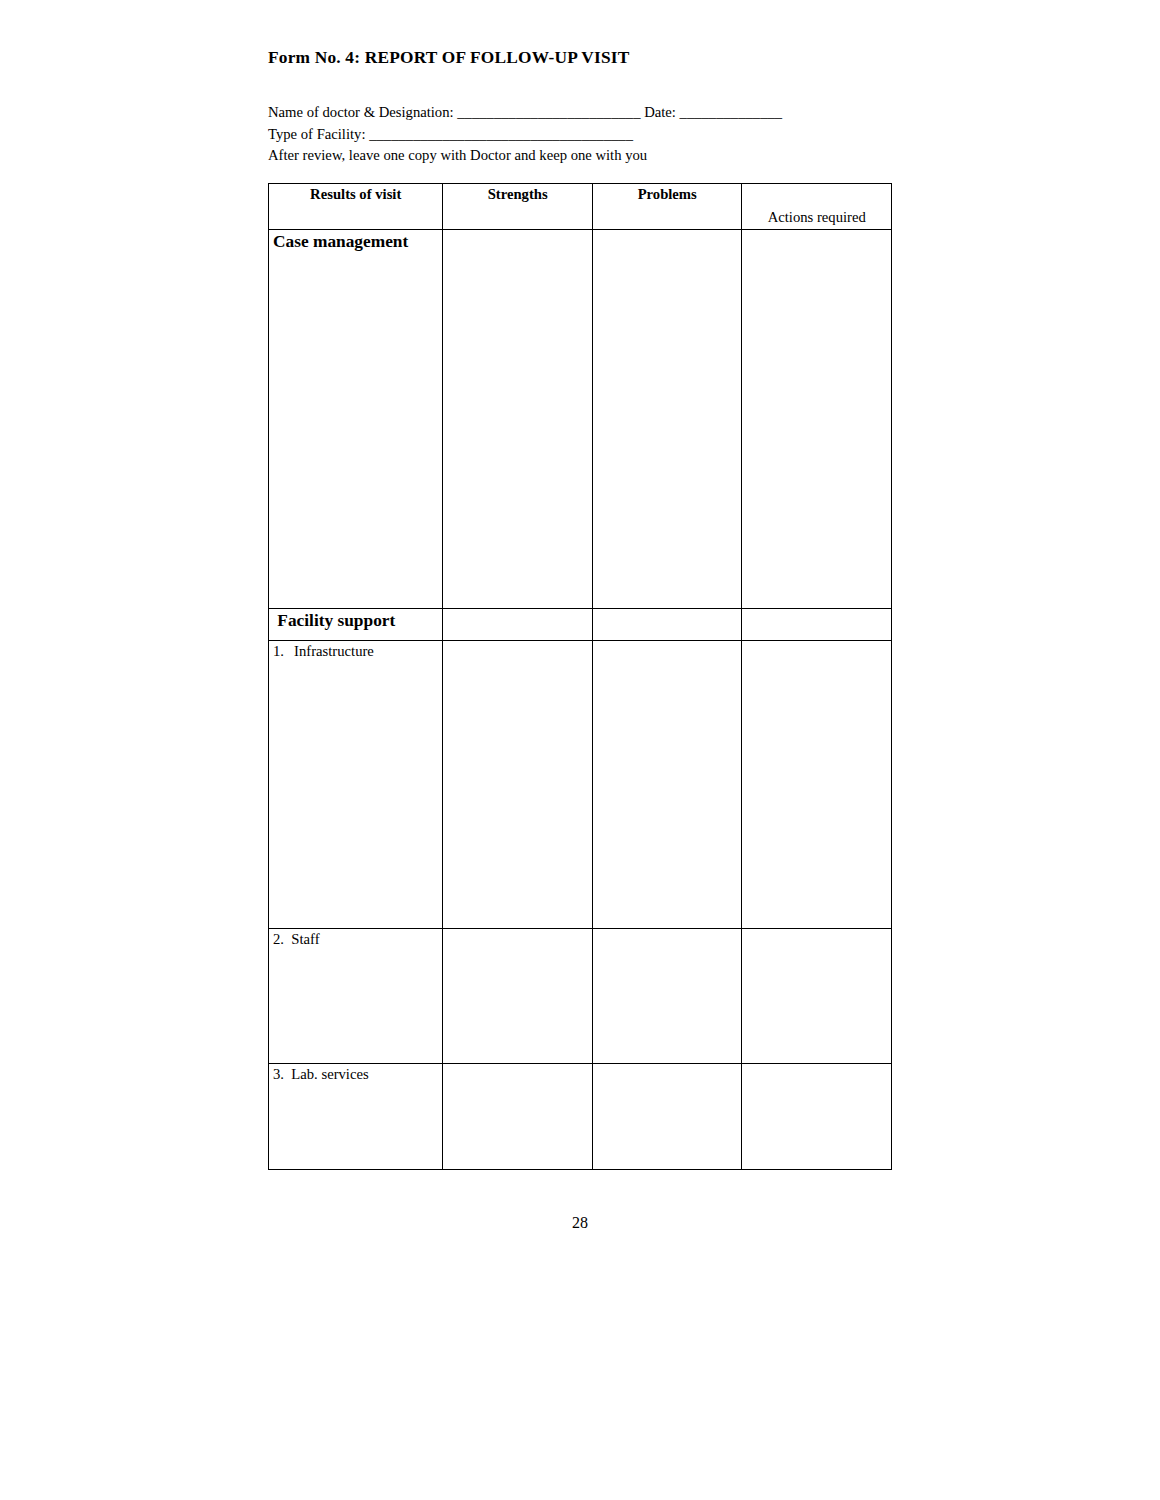Form No. 4: REPORT OF FOLLOW-UP VISIT
Name of doctor & Designation: _________________________ Date: ______________
Type of Facility: ____________________________________
After review, leave one copy with Doctor and keep one with you
| Results of visit | Strengths | Problems | Actions required |
| --- | --- | --- | --- |
| Case management | | | |
| Facility support | | | |
| 1. Infrastructure | | | |
| 2. Staff | | | |
| 3. Lab. services | | | |
28